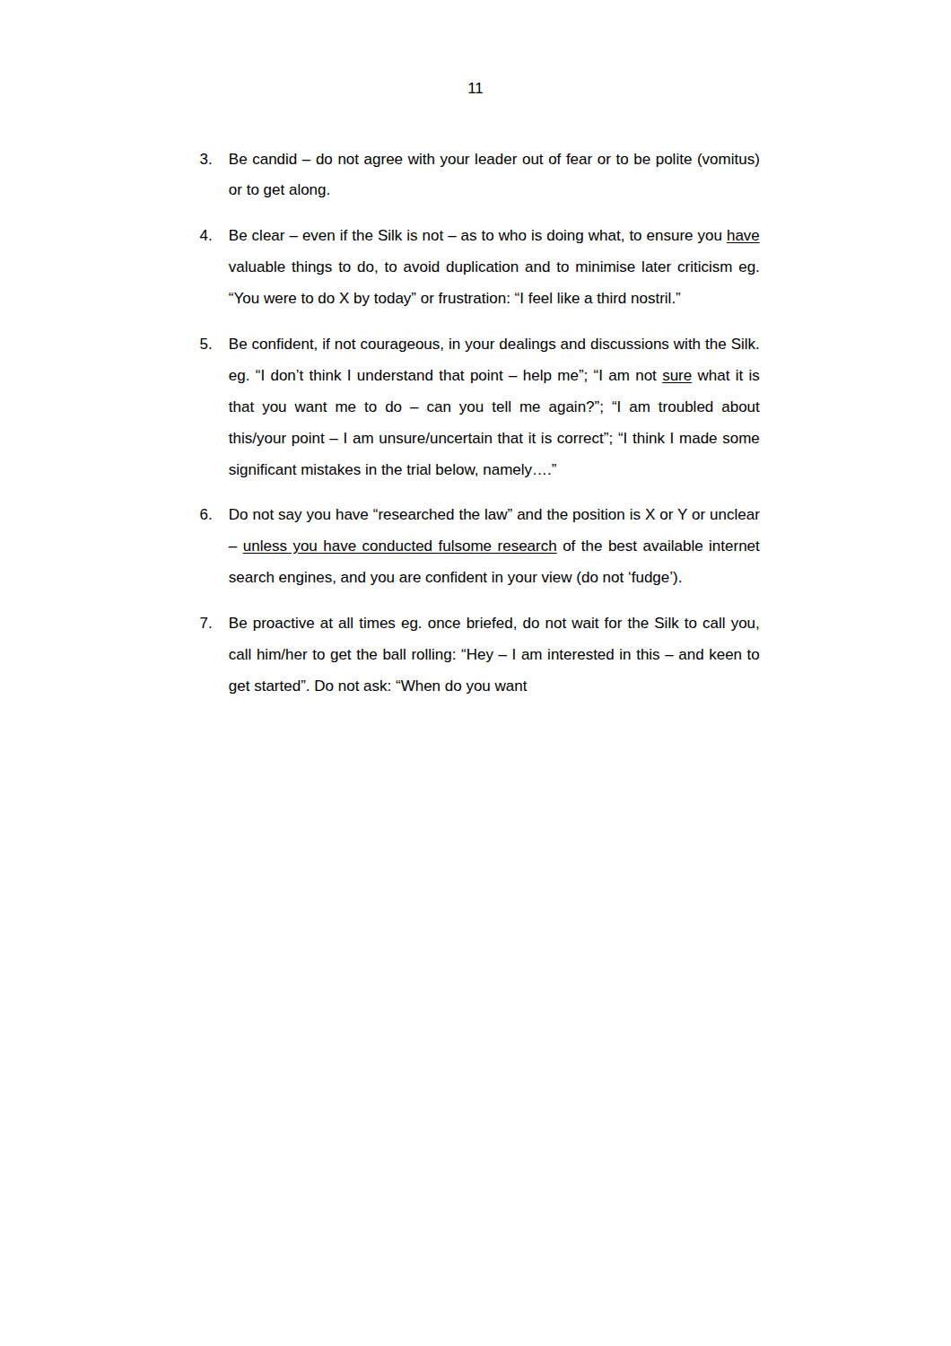11
3. Be candid – do not agree with your leader out of fear or to be polite (vomitus) or to get along.
4. Be clear – even if the Silk is not – as to who is doing what, to ensure you have valuable things to do, to avoid duplication and to minimise later criticism eg. “You were to do X by today” or frustration: “I feel like a third nostril.”
5. Be confident, if not courageous, in your dealings and discussions with the Silk. eg. “I don’t think I understand that point – help me”; “I am not sure what it is that you want me to do – can you tell me again?”; “I am troubled about this/your point – I am unsure/uncertain that it is correct”; “I think I made some significant mistakes in the trial below, namely….”
6. Do not say you have “researched the law” and the position is X or Y or unclear – unless you have conducted fulsome research of the best available internet search engines, and you are confident in your view (do not ‘fudge’).
7. Be proactive at all times eg. once briefed, do not wait for the Silk to call you, call him/her to get the ball rolling: “Hey – I am interested in this – and keen to get started”. Do not ask: “When do you want